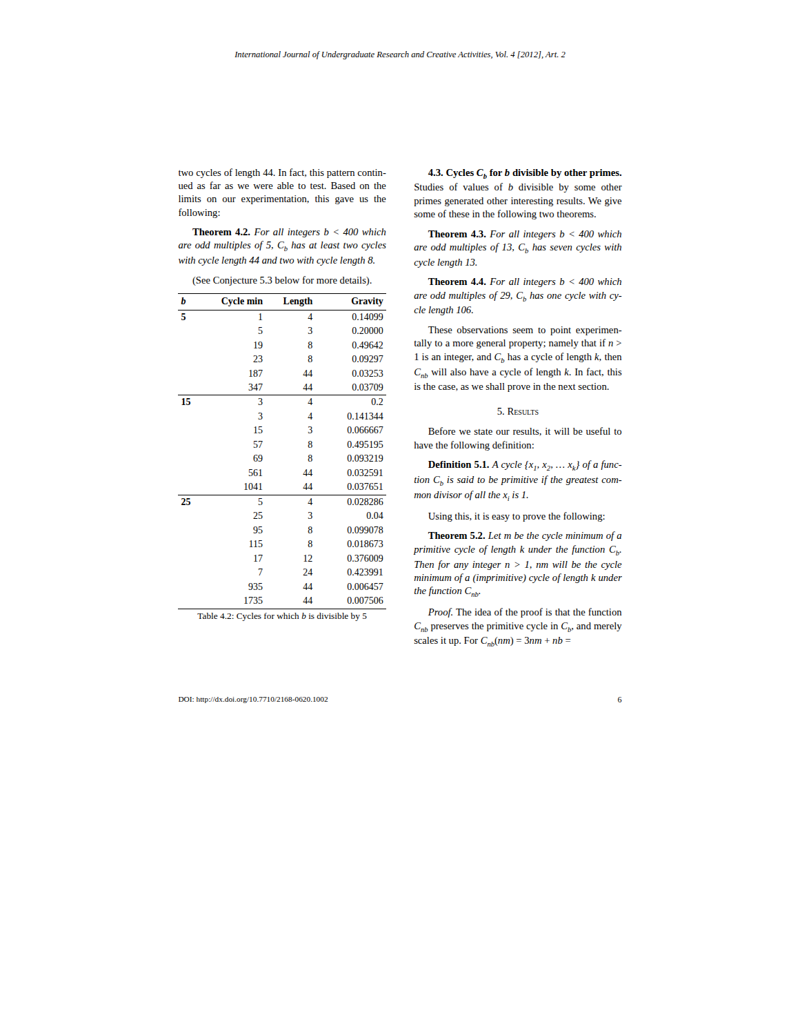International Journal of Undergraduate Research and Creative Activities, Vol. 4 [2012], Art. 2
two cycles of length 44. In fact, this pattern continued as far as we were able to test. Based on the limits on our experimentation, this gave us the following:
Theorem 4.2. For all integers b < 400 which are odd multiples of 5, Cb has at least two cycles with cycle length 44 and two with cycle length 8.
(See Conjecture 5.3 below for more details).
| b | Cycle min | Length | Gravity |
| --- | --- | --- | --- |
| 5 | 1 | 4 | 0.14099 |
| | 5 | 3 | 0.20000 |
| | 19 | 8 | 0.49642 |
| | 23 | 8 | 0.09297 |
| | 187 | 44 | 0.03253 |
| | 347 | 44 | 0.03709 |
| 15 | 3 | 4 | 0.2 |
| | 3 | 4 | 0.141344 |
| | 15 | 3 | 0.066667 |
| | 57 | 8 | 0.495195 |
| | 69 | 8 | 0.093219 |
| | 561 | 44 | 0.032591 |
| | 1041 | 44 | 0.037651 |
| 25 | 5 | 4 | 0.028286 |
| | 25 | 3 | 0.04 |
| | 95 | 8 | 0.099078 |
| | 115 | 8 | 0.018673 |
| | 17 | 12 | 0.376009 |
| | 7 | 24 | 0.423991 |
| | 935 | 44 | 0.006457 |
| | 1735 | 44 | 0.007506 |
Table 4.2: Cycles for which b is divisible by 5
4.3. Cycles Cb for b divisible by other primes. Studies of values of b divisible by some other primes generated other interesting results. We give some of these in the following two theorems.
Theorem 4.3. For all integers b < 400 which are odd multiples of 13, Cb has seven cycles with cycle length 13.
Theorem 4.4. For all integers b < 400 which are odd multiples of 29, Cb has one cycle with cycle length 106.
These observations seem to point experimentally to a more general property; namely that if n > 1 is an integer, and Cb has a cycle of length k, then Cnb will also have a cycle of length k. In fact, this is the case, as we shall prove in the next section.
5. Results
Before we state our results, it will be useful to have the following definition:
Definition 5.1. A cycle {x1, x2, … xk} of a function Cb is said to be primitive if the greatest common divisor of all the xi is 1.
Using this, it is easy to prove the following:
Theorem 5.2. Let m be the cycle minimum of a primitive cycle of length k under the function Cb. Then for any integer n > 1, nm will be the cycle minimum of a (imprimitive) cycle of length k under the function Cnb.
Proof. The idea of the proof is that the function Cnb preserves the primitive cycle in Cb, and merely scales it up. For Cnb(nm) = 3nm + nb =
DOI: http://dx.doi.org/10.7710/2168-0620.1002 6